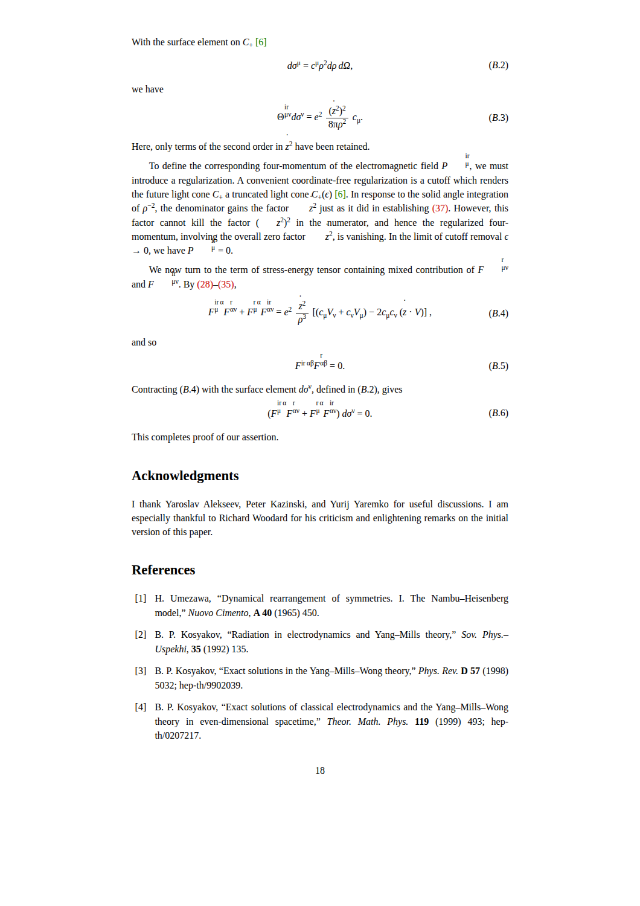With the surface element on C+ [6]
dσμ = cμρ2dρ dΩ, (B.2)
we have
Θir μν dσν = e2 (z2)28πρ2 cμ. (B.3)
Here, only terms of the second order in z2 have been retained.
To define the corresponding four-momentum of the electromagnetic field Pir μ, we must introduce a regularization. A convenient coordinate-free regularization is a cutoff which renders the future light cone C+ a truncated light cone C+(ϵ) [6]. In response to the solid angle integration of ρ−2, the denominator gains the factor z2 just as it did in establishing (37). However, this factor cannot kill the factor (z2)2 in the numerator, and hence the regularized four-momentum, involving the overall zero factor z2, is vanishing. In the limit of cutoff removal ϵ → 0, we have Pir μ = 0.
We now turn to the term of stress-energy tensor containing mixed contribution of Frμν and Fir μν. By (28)–(35),
Fir α μ Frαν + Fr α μ Fir αν = e2 z2 ρ3 [(cμVν + cνVμ) − 2cμcν (z · V)] , (B.4)
and so
Fir αβFrαβ = 0. (B.5)
Contracting (B.4) with the surface element dσν, defined in (B.2), gives
(Fir α μ Frαν + Fr α μ Fir αν) dσν = 0. (B.6)
This completes proof of our assertion.
Acknowledgments
I thank Yaroslav Alekseev, Peter Kazinski, and Yurij Yaremko for useful discussions. I am especially thankful to Richard Woodard for his criticism and enlightening remarks on the initial version of this paper.
References
[1] H. Umezawa, “Dynamical rearrangement of symmetries. I. The Nambu–Heisenberg model,” Nuovo Cimento, A 40 (1965) 450.
[2] B. P. Kosyakov, “Radiation in electrodynamics and Yang–Mills theory,” Sov. Phys.–Uspekhi, 35 (1992) 135.
[3] B. P. Kosyakov, “Exact solutions in the Yang–Mills–Wong theory,” Phys. Rev. D 57 (1998) 5032; hep-th/9902039.
[4] B. P. Kosyakov, “Exact solutions of classical electrodynamics and the Yang–Mills–Wong theory in even-dimensional spacetime,” Theor. Math. Phys. 119 (1999) 493; hep-th/0207217.
18